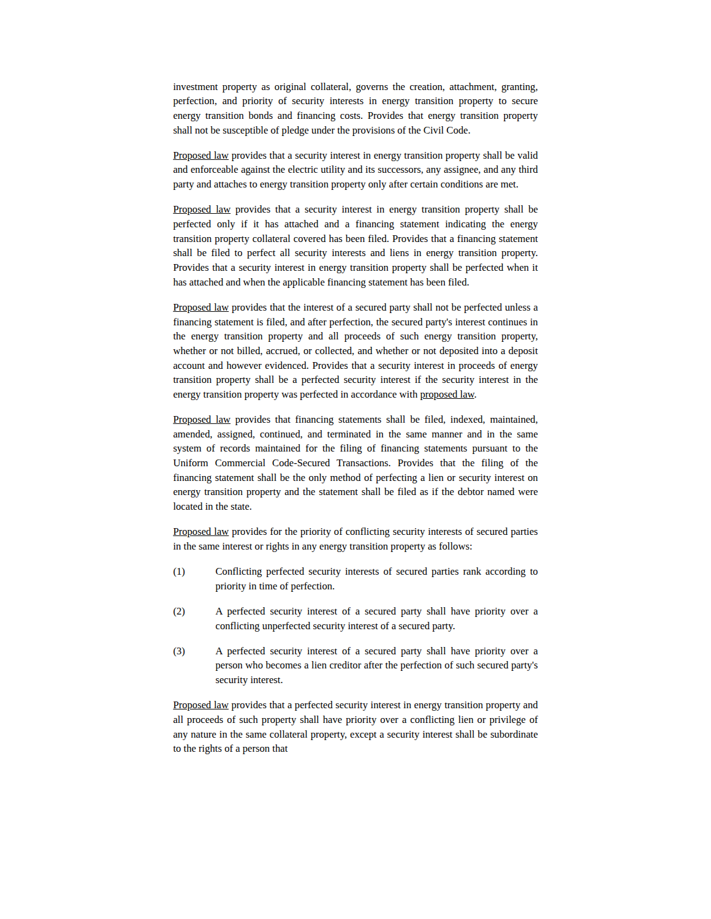investment property as original collateral, governs the creation, attachment, granting, perfection, and priority of security interests in energy transition property to secure energy transition bonds and financing costs. Provides that energy transition property shall not be susceptible of pledge under the provisions of the Civil Code.
Proposed law provides that a security interest in energy transition property shall be valid and enforceable against the electric utility and its successors, any assignee, and any third party and attaches to energy transition property only after certain conditions are met.
Proposed law provides that a security interest in energy transition property shall be perfected only if it has attached and a financing statement indicating the energy transition property collateral covered has been filed. Provides that a financing statement shall be filed to perfect all security interests and liens in energy transition property. Provides that a security interest in energy transition property shall be perfected when it has attached and when the applicable financing statement has been filed.
Proposed law provides that the interest of a secured party shall not be perfected unless a financing statement is filed, and after perfection, the secured party's interest continues in the energy transition property and all proceeds of such energy transition property, whether or not billed, accrued, or collected, and whether or not deposited into a deposit account and however evidenced. Provides that a security interest in proceeds of energy transition property shall be a perfected security interest if the security interest in the energy transition property was perfected in accordance with proposed law.
Proposed law provides that financing statements shall be filed, indexed, maintained, amended, assigned, continued, and terminated in the same manner and in the same system of records maintained for the filing of financing statements pursuant to the Uniform Commercial Code-Secured Transactions. Provides that the filing of the financing statement shall be the only method of perfecting a lien or security interest on energy transition property and the statement shall be filed as if the debtor named were located in the state.
Proposed law provides for the priority of conflicting security interests of secured parties in the same interest or rights in any energy transition property as follows:
(1) Conflicting perfected security interests of secured parties rank according to priority in time of perfection.
(2) A perfected security interest of a secured party shall have priority over a conflicting unperfected security interest of a secured party.
(3) A perfected security interest of a secured party shall have priority over a person who becomes a lien creditor after the perfection of such secured party's security interest.
Proposed law provides that a perfected security interest in energy transition property and all proceeds of such property shall have priority over a conflicting lien or privilege of any nature in the same collateral property, except a security interest shall be subordinate to the rights of a person that